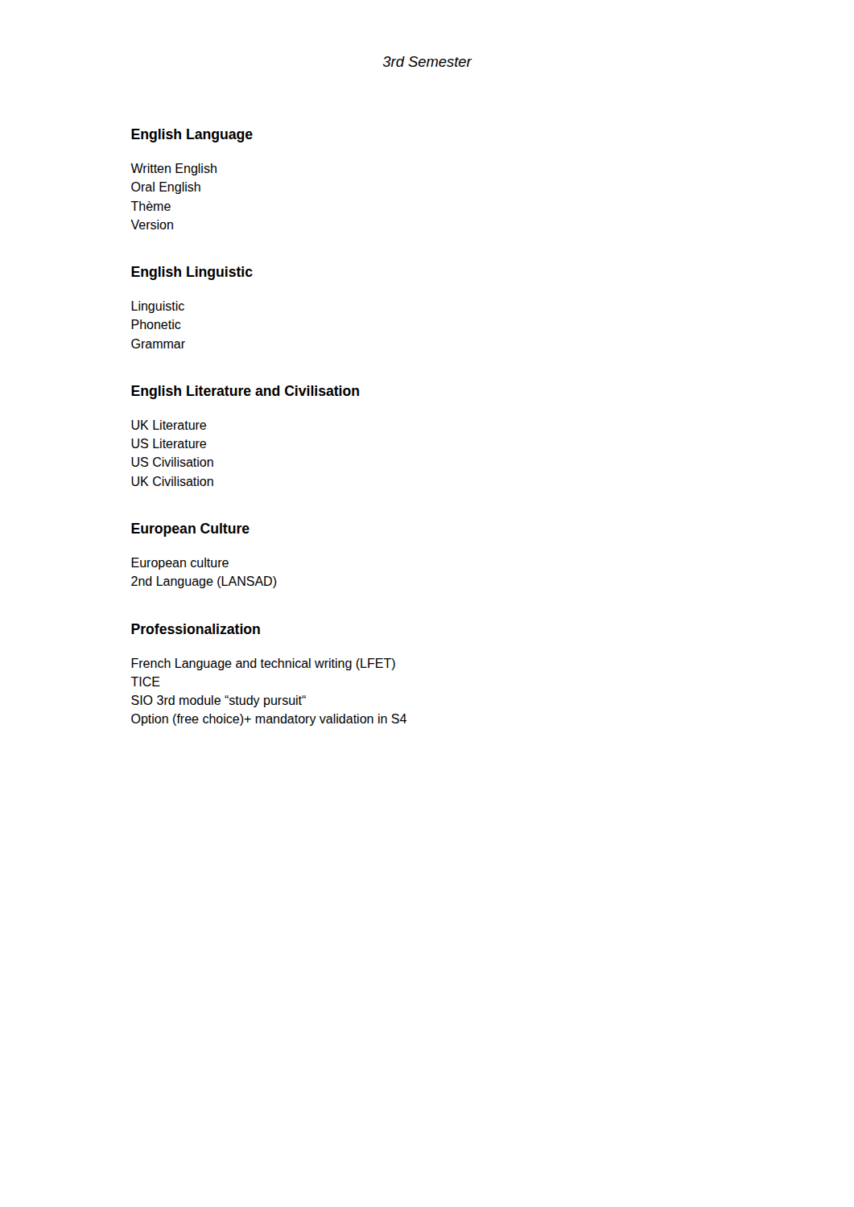3rd Semester
English Language
Written English
Oral English
Thème
Version
English Linguistic
Linguistic
Phonetic
Grammar
English Literature and Civilisation
UK Literature
US Literature
US Civilisation
UK Civilisation
European Culture
European culture
2nd Language (LANSAD)
Professionalization
French Language and technical writing (LFET)
TICE
SIO 3rd module “study pursuit“
Option (free choice)+ mandatory validation in S4